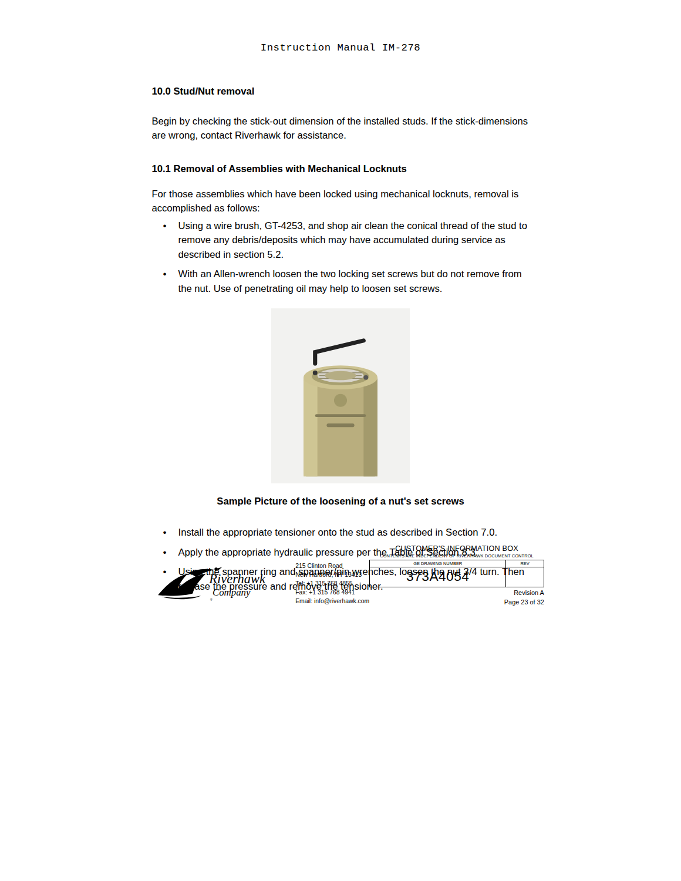Instruction Manual IM-278
10.0 Stud/Nut removal
Begin by checking the stick-out dimension of the installed studs. If the stick-dimensions are wrong, contact Riverhawk for assistance.
10.1 Removal of Assemblies with Mechanical Locknuts
For those assemblies which have been locked using mechanical locknuts, removal is accomplished as follows:
Using a wire brush, GT-4253, and shop air clean the conical thread of the stud to remove any debris/deposits which may have accumulated during service as described in section 5.2.
With an Allen-wrench loosen the two locking set screws but do not remove from the nut. Use of penetrating oil may help to loosen set screws.
Sample Picture of the loosening of a nut's set screws
Install the appropriate tensioner onto the stud as described in Section 7.0.
Apply the appropriate hydraulic pressure per the Table of Section 8.3.
Using the spanner ring and spanner/pin wrenches, loosen the nut 3/4 turn. Then release the pressure and remove the tensioner.
215 Clinton Road
New Hartford, NY 13413
Tel: +1 315 768 4855
Fax: +1 315 768 4941
Email: info@riverhawk.com
CUSTOMER'S INFORMATION BOX
CONTENTS ARE INDEPENDENT OF RIVERHAWK DOCUMENT CONTROL
| GE DRAWING NUMBER | REV |
| --- | --- |
| 373A4054 | |
Revision A
Page 23 of 32